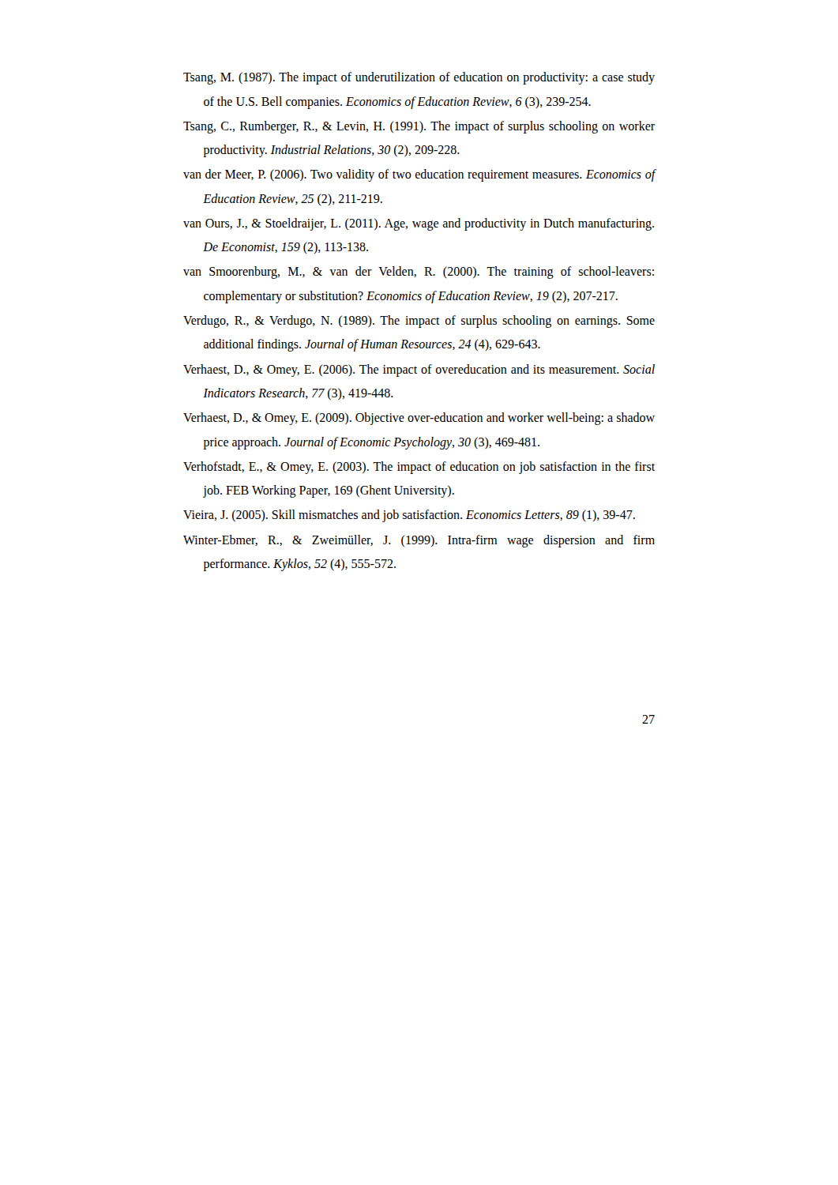Tsang, M. (1987). The impact of underutilization of education on productivity: a case study of the U.S. Bell companies. Economics of Education Review, 6 (3), 239-254.
Tsang, C., Rumberger, R., & Levin, H. (1991). The impact of surplus schooling on worker productivity. Industrial Relations, 30 (2), 209-228.
van der Meer, P. (2006). Two validity of two education requirement measures. Economics of Education Review, 25 (2), 211-219.
van Ours, J., & Stoeldraijer, L. (2011). Age, wage and productivity in Dutch manufacturing. De Economist, 159 (2), 113-138.
van Smoorenburg, M., & van der Velden, R. (2000). The training of school-leavers: complementary or substitution? Economics of Education Review, 19 (2), 207-217.
Verdugo, R., & Verdugo, N. (1989). The impact of surplus schooling on earnings. Some additional findings. Journal of Human Resources, 24 (4), 629-643.
Verhaest, D., & Omey, E. (2006). The impact of overeducation and its measurement. Social Indicators Research, 77 (3), 419-448.
Verhaest, D., & Omey, E. (2009). Objective over-education and worker well-being: a shadow price approach. Journal of Economic Psychology, 30 (3), 469-481.
Verhofstadt, E., & Omey, E. (2003). The impact of education on job satisfaction in the first job. FEB Working Paper, 169 (Ghent University).
Vieira, J. (2005). Skill mismatches and job satisfaction. Economics Letters, 89 (1), 39-47.
Winter-Ebmer, R., & Zweimüller, J. (1999). Intra-firm wage dispersion and firm performance. Kyklos, 52 (4), 555-572.
27